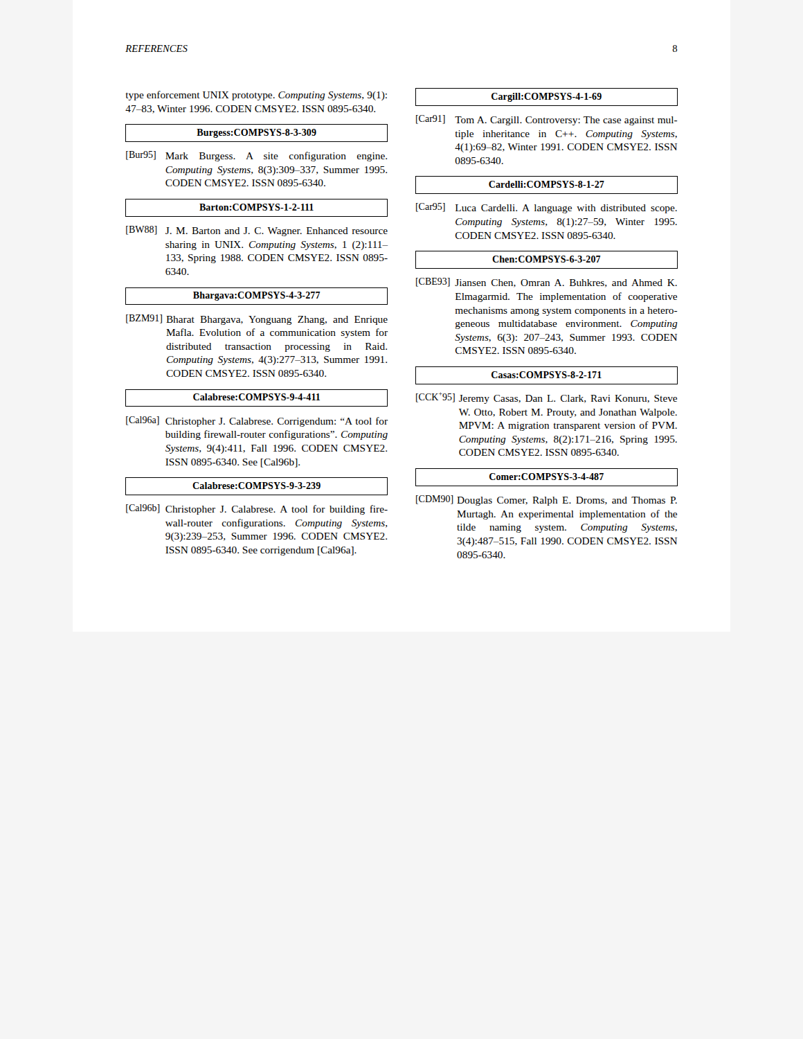REFERENCES 8
type enforcement UNIX prototype. Computing Systems, 9(1): 47–83, Winter 1996. CODEN CMSYE2. ISSN 0895-6340.
Burgess:COMPSYS-8-3-309
[Bur95]
Mark Burgess. A site configuration engine. Computing Systems, 8(3):309–337, Summer 1995. CODEN CMSYE2. ISSN 0895-6340.
Barton:COMPSYS-1-2-111
[BW88]
J. M. Barton and J. C. Wagner. Enhanced resource sharing in UNIX. Computing Systems, 1 (2):111–133, Spring 1988. CODEN CMSYE2. ISSN 0895-6340.
Bhargava:COMPSYS-4-3-277
[BZM91]
Bharat Bhargava, Yonguang Zhang, and Enrique Mafla. Evolution of a communication system for distributed transaction processing in Raid. Computing Systems, 4(3):277–313, Summer 1991. CODEN CMSYE2. ISSN 0895-6340.
Calabrese:COMPSYS-9-4-411
[Cal96a]
Christopher J. Calabrese. Corrigendum: “A tool for building firewall-router configurations”. Computing Systems, 9(4):411, Fall 1996. CODEN CMSYE2. ISSN 0895-6340. See [Cal96b].
Calabrese:COMPSYS-9-3-239
[Cal96b]
Christopher J. Calabrese. A tool for building firewall-router configurations. Computing Systems, 9(3):239–253, Summer 1996. CODEN CMSYE2. ISSN 0895-6340. See corrigendum [Cal96a].
Cargill:COMPSYS-4-1-69
[Car91]
Tom A. Cargill. Controversy: The case against multiple inheritance in C++. Computing Systems, 4(1):69–82, Winter 1991. CODEN CMSYE2. ISSN 0895-6340.
Cardelli:COMPSYS-8-1-27
[Car95]
Luca Cardelli. A language with distributed scope. Computing Systems, 8(1):27–59, Winter 1995. CODEN CMSYE2. ISSN 0895-6340.
Chen:COMPSYS-6-3-207
[CBE93]
Jiansen Chen, Omran A. Buhkres, and Ahmed K. Elmagarmid. The implementation of cooperative mechanisms among system components in a heterogeneous multidatabase environment. Computing Systems, 6(3): 207–243, Summer 1993. CODEN CMSYE2. ISSN 0895-6340.
Casas:COMPSYS-8-2-171
[CCK+95]
Jeremy Casas, Dan L. Clark, Ravi Konuru, Steve W. Otto, Robert M. Prouty, and Jonathan Walpole. MPVM: A migration transparent version of PVM. Computing Systems, 8(2):171–216, Spring 1995. CODEN CMSYE2. ISSN 0895-6340.
Comer:COMPSYS-3-4-487
[CDM90]
Douglas Comer, Ralph E. Droms, and Thomas P. Murtagh. An experimental implementation of the tilde naming system. Computing Systems, 3(4):487–515, Fall 1990. CODEN CMSYE2. ISSN 0895-6340.